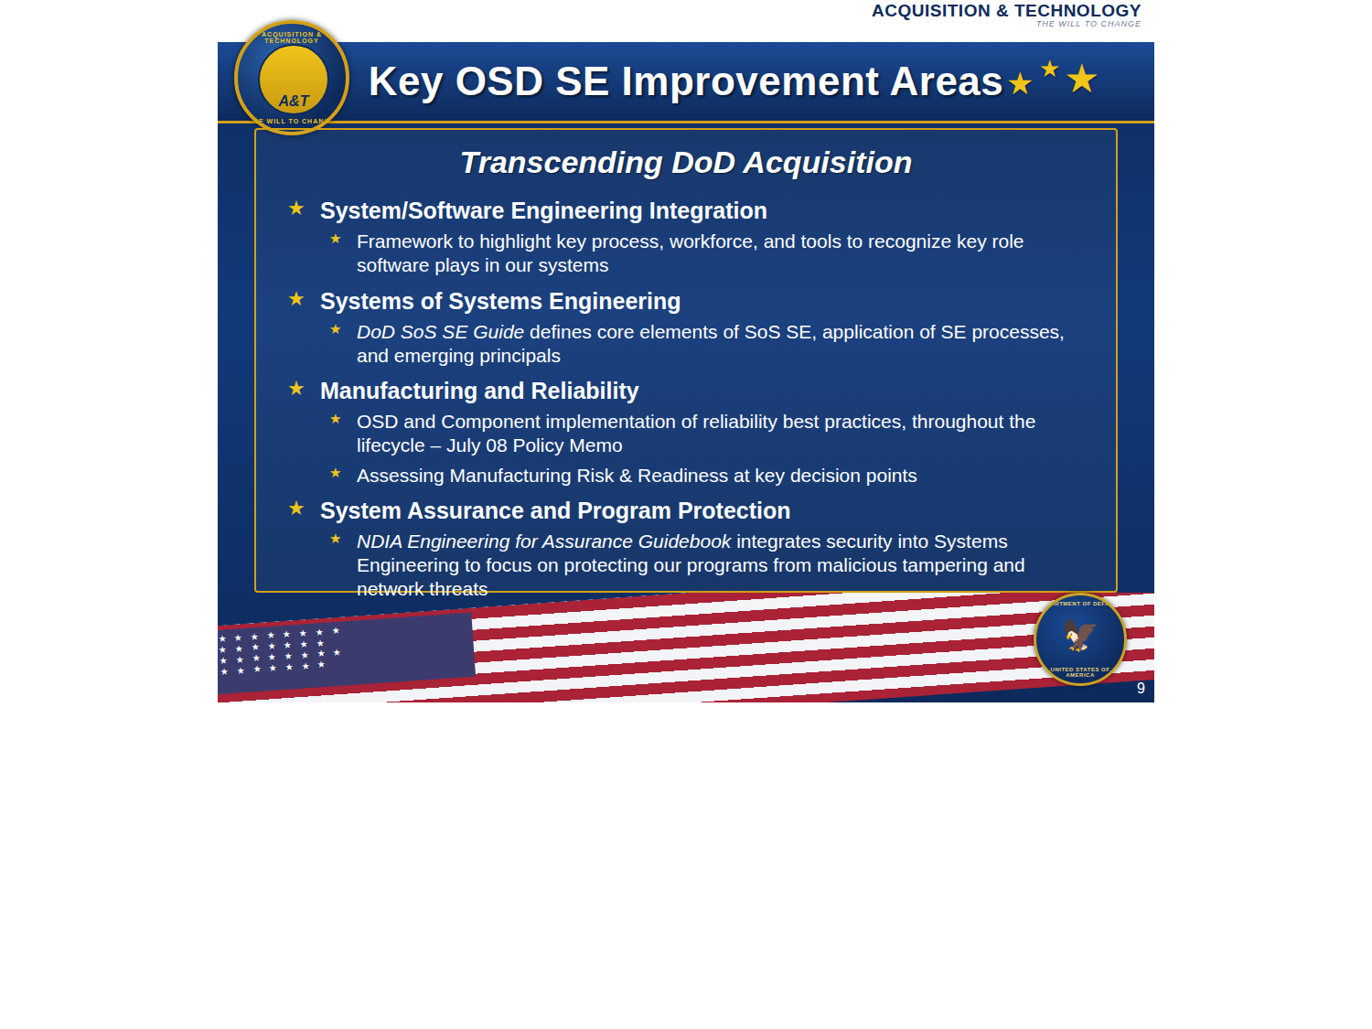ACQUISITION & TECHNOLOGY
THE WILL TO CHANGE
Key OSD SE Improvement Areas
★★★
ACQUISITION & TECHNOLOGY
A&T
THE WILL TO CHANGE
Transcending DoD Acquisition
System/Software Engineering Integration
Framework to highlight key process, workforce, and tools to recognize key role software plays in our systems
Systems of Systems Engineering
DoD SoS SE Guide defines core elements of SoS SE, application of SE processes, and emerging principals
Manufacturing and Reliability
OSD and Component implementation of reliability best practices, throughout the lifecycle – July 08 Policy Memo
Assessing Manufacturing Risk & Readiness at key decision points
System Assurance and Program Protection
NDIA Engineering for Assurance Guidebook integrates security into Systems Engineering to focus on protecting our programs from malicious tampering and network threats
★ ★ ★ ★ ★ ★ ★ ★ ★
★ ★ ★ ★ ★ ★ ★ ★
★ ★ ★ ★ ★ ★ ★ ★ ★
★ ★ ★ ★ ★ ★ ★ ★
DEPARTMENT OF DEFENSE
🦅
UNITED STATES OF AMERICA
9